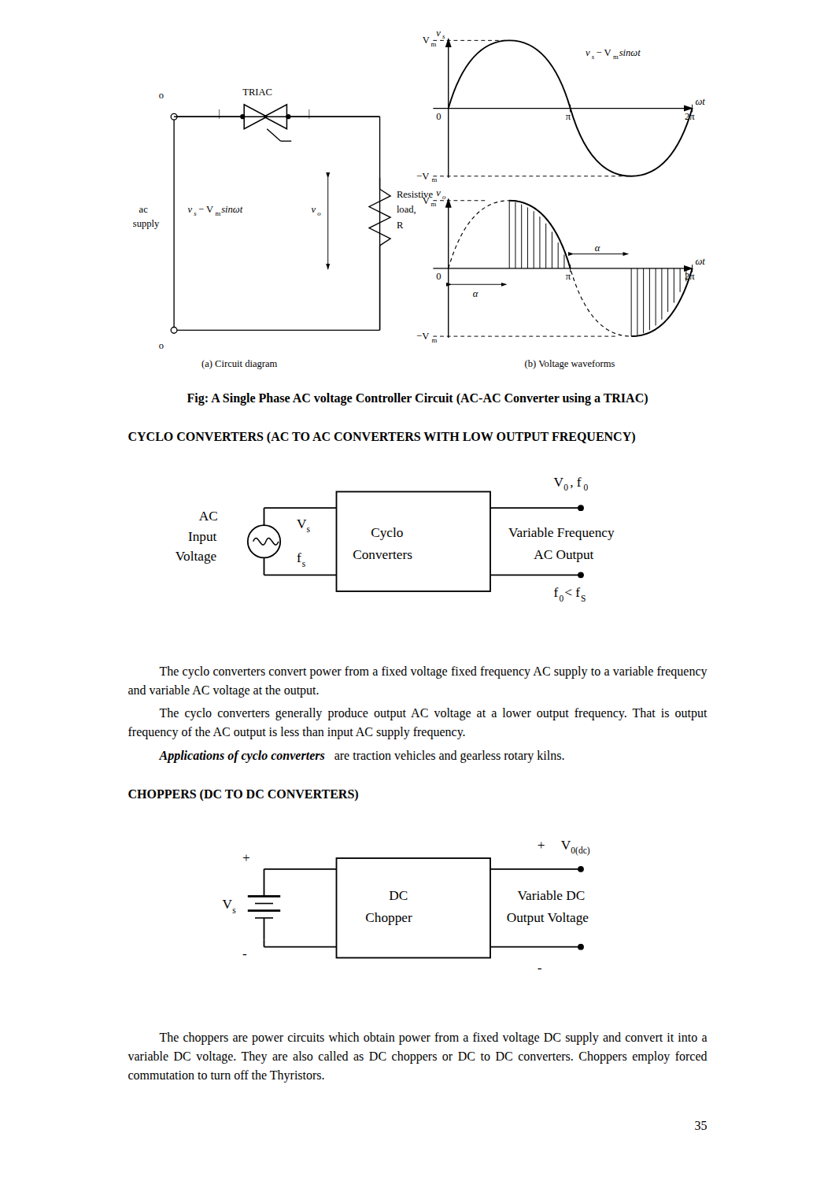============================================================ FIGURE 1 : (a) Circuit diagram (b) Voltage waveforms ============================================================
vs Vm −Vm 0 π 2π ωt vs − Vm sinωt vo Vm −Vm 0 π 2π ωt α α TRIAC o o ac supply vs − Vm sinωt vo Resistive load, R | | (a) Circuit diagram (b) Voltage waveforms
Fig: A Single Phase AC voltage Controller Circuit (AC-AC Converter using a TRIAC)
============================================================ CYCLO CONVERTERS ============================================================
Cyclo Converters (AC to AC Converters with Low Output Frequency)
AC Input Voltage Vs fs Cyclo Converters V0 , f0 Variable Frequency AC Output f0 < fS
The cyclo converters convert power from a fixed voltage fixed frequency AC supply to a variable frequency and variable AC voltage at the output.
The cyclo converters generally produce output AC voltage at a lower output frequency. That is output frequency of the AC output is less than input AC supply frequency.
Applications of cyclo converters are traction vehicles and gearless rotary kilns.
============================================================ CHOPPERS ============================================================
Choppers (DC to DC Converters)
+ - Vs DC Chopper + V0(dc) Variable DC Output Voltage -
The choppers are power circuits which obtain power from a fixed voltage DC supply and convert it into a variable DC voltage. They are also called as DC choppers or DC to DC converters. Choppers employ forced commutation to turn off the Thyristors.
35